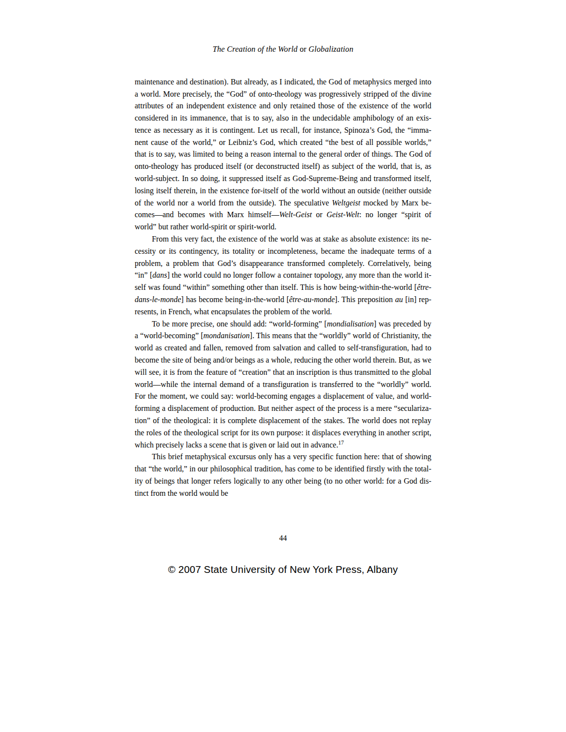The Creation of the World or Globalization
maintenance and destination). But already, as I indicated, the God of metaphysics merged into a world. More precisely, the “God” of onto-theology was progressively stripped of the divine attributes of an independent existence and only retained those of the existence of the world considered in its immanence, that is to say, also in the undecidable amphibology of an existence as necessary as it is contingent. Let us recall, for instance, Spinoza’s God, the “immanent cause of the world,” or Leibniz’s God, which created “the best of all possible worlds,” that is to say, was limited to being a reason internal to the general order of things. The God of onto-theology has produced itself (or deconstructed itself) as subject of the world, that is, as world-subject. In so doing, it suppressed itself as God-Supreme-Being and transformed itself, losing itself therein, in the existence for-itself of the world without an outside (neither outside of the world nor a world from the outside). The speculative Weltgeist mocked by Marx becomes—and becomes with Marx himself—Welt-Geist or Geist-Welt: no longer “spirit of world” but rather world-spirit or spirit-world.
From this very fact, the existence of the world was at stake as absolute existence: its necessity or its contingency, its totality or incompleteness, became the inadequate terms of a problem, a problem that God’s disappearance transformed completely. Correlatively, being “in” [dans] the world could no longer follow a container topology, any more than the world itself was found “within” something other than itself. This is how being-within-the-world [être-dans-le-monde] has become being-in-the-world [être-au-monde]. This preposition au [in] represents, in French, what encapsulates the problem of the world.
To be more precise, one should add: “world-forming” [mondialisation] was preceded by a “world-becoming” [mondanisation]. This means that the “worldly” world of Christianity, the world as created and fallen, removed from salvation and called to self-transfiguration, had to become the site of being and/or beings as a whole, reducing the other world therein. But, as we will see, it is from the feature of “creation” that an inscription is thus transmitted to the global world—while the internal demand of a transfiguration is transferred to the “worldly” world. For the moment, we could say: world-becoming engages a displacement of value, and world-forming a displacement of production. But neither aspect of the process is a mere “secularization” of the theological: it is complete displacement of the stakes. The world does not replay the roles of the theological script for its own purpose: it displaces everything in another script, which precisely lacks a scene that is given or laid out in advance.17
This brief metaphysical excursus only has a very specific function here: that of showing that “the world,” in our philosophical tradition, has come to be identified firstly with the totality of beings that longer refers logically to any other being (to no other world: for a God distinct from the world would be
44
© 2007 State University of New York Press, Albany